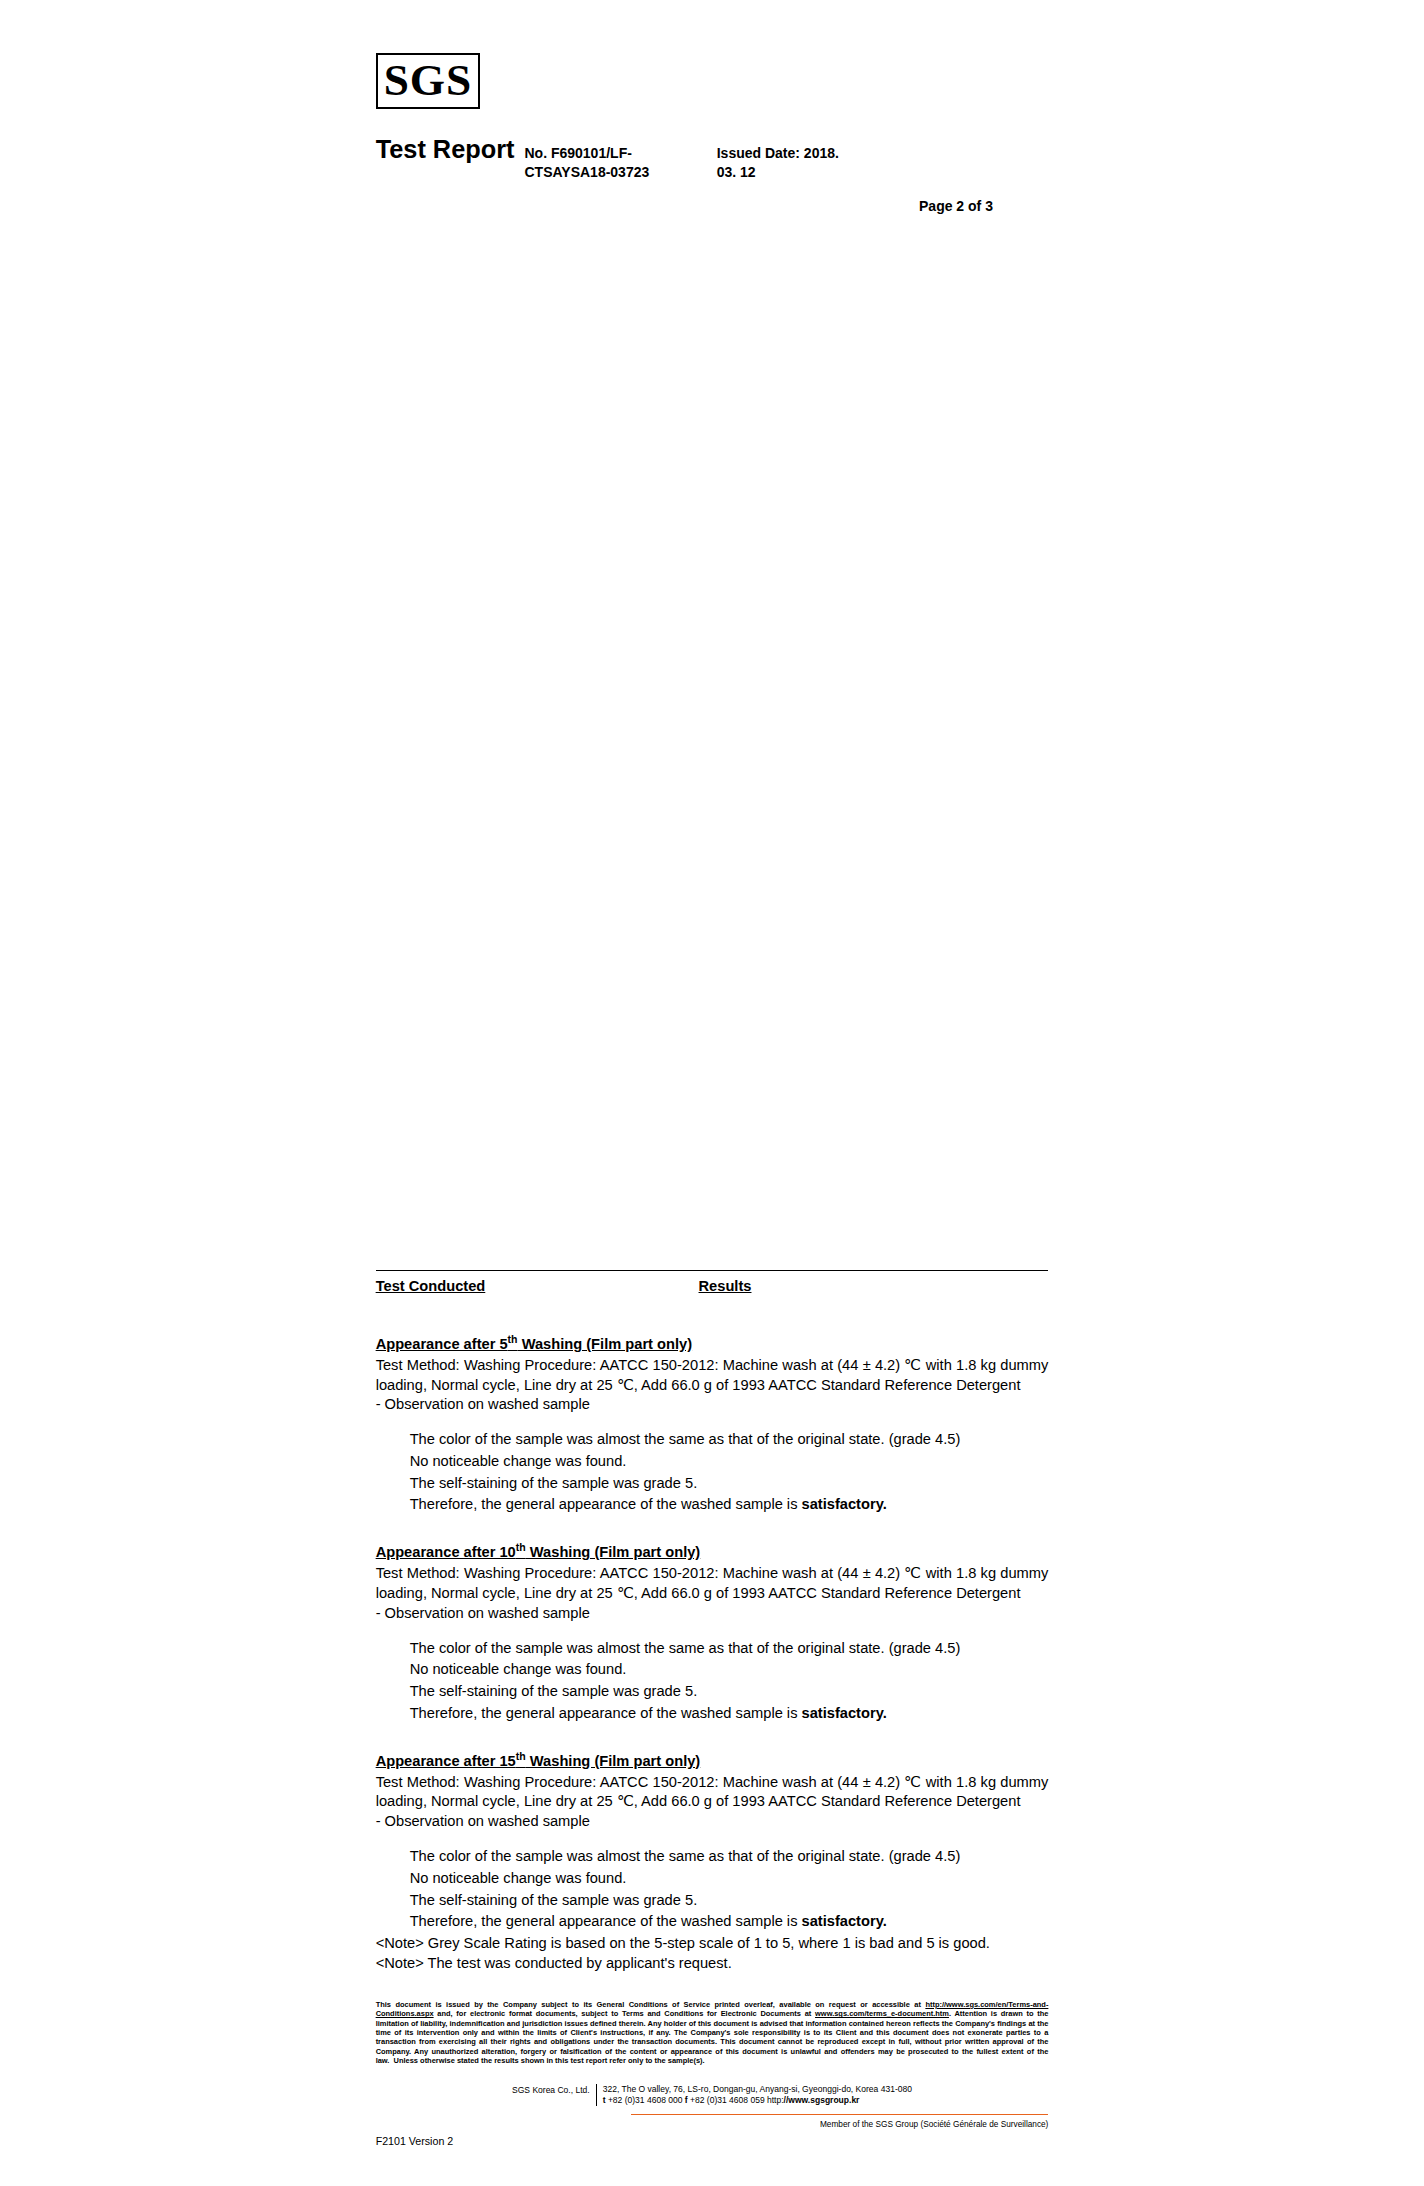SGS
Test Report
No. F690101/LF-CTSAYSA18-03723 Issued Date: 2018. 03. 12 Page 2 of 3
Test Conducted
Results
Appearance after 5th Washing (Film part only)
Test Method: Washing Procedure: AATCC 150-2012: Machine wash at (44 ± 4.2) ℃ with 1.8 kg dummy loading, Normal cycle, Line dry at 25 ℃, Add 66.0 g of 1993 AATCC Standard Reference Detergent
- Observation on washed sample
The color of the sample was almost the same as that of the original state. (grade 4.5)
No noticeable change was found.
The self-staining of the sample was grade 5.
Therefore, the general appearance of the washed sample is satisfactory.
Appearance after 10th Washing (Film part only)
Test Method: Washing Procedure: AATCC 150-2012: Machine wash at (44 ± 4.2) ℃ with 1.8 kg dummy loading, Normal cycle, Line dry at 25 ℃, Add 66.0 g of 1993 AATCC Standard Reference Detergent
- Observation on washed sample
The color of the sample was almost the same as that of the original state. (grade 4.5)
No noticeable change was found.
The self-staining of the sample was grade 5.
Therefore, the general appearance of the washed sample is satisfactory.
Appearance after 15th Washing (Film part only)
Test Method: Washing Procedure: AATCC 150-2012: Machine wash at (44 ± 4.2) ℃ with 1.8 kg dummy loading, Normal cycle, Line dry at 25 ℃, Add 66.0 g of 1993 AATCC Standard Reference Detergent
- Observation on washed sample
The color of the sample was almost the same as that of the original state. (grade 4.5)
No noticeable change was found.
The self-staining of the sample was grade 5.
Therefore, the general appearance of the washed sample is satisfactory.
<Note> Grey Scale Rating is based on the 5-step scale of 1 to 5, where 1 is bad and 5 is good.
<Note> The test was conducted by applicant's request.
This document is issued by the Company subject to its General Conditions of Service printed overleaf, available on request or accessible at http://www.sgs.com/en/Terms-and-Conditions.aspx and, for electronic format documents, subject to Terms and Conditions for Electronic Documents at www.sgs.com/terms_e-document.htm. Attention is drawn to the limitation of liability, indemnification and jurisdiction issues defined therein. Any holder of this document is advised that information contained hereon reflects the Company's findings at the time of its intervention only and within the limits of Client's instructions, if any. The Company's sole responsibility is to its Client and this document does not exonerate parties to a transaction from exercising all their rights and obligations under the transaction documents. This document cannot be reproduced except in full, without prior written approval of the Company. Any unauthorized alteration, forgery or falsification of the content or appearance of this document is unlawful and offenders may be prosecuted to the fullest extent of the law. Unless otherwise stated the results shown in this test report refer only to the sample(s).
SGS Korea Co., Ltd.
322, The O valley, 76, LS-ro, Dongan-gu, Anyang-si, Gyeonggi-do, Korea 431-080
t +82 (0)31 4608 000 f +82 (0)31 4608 059 http://www.sgsgroup.kr
Member of the SGS Group (Société Générale de Surveillance)
F2101 Version 2